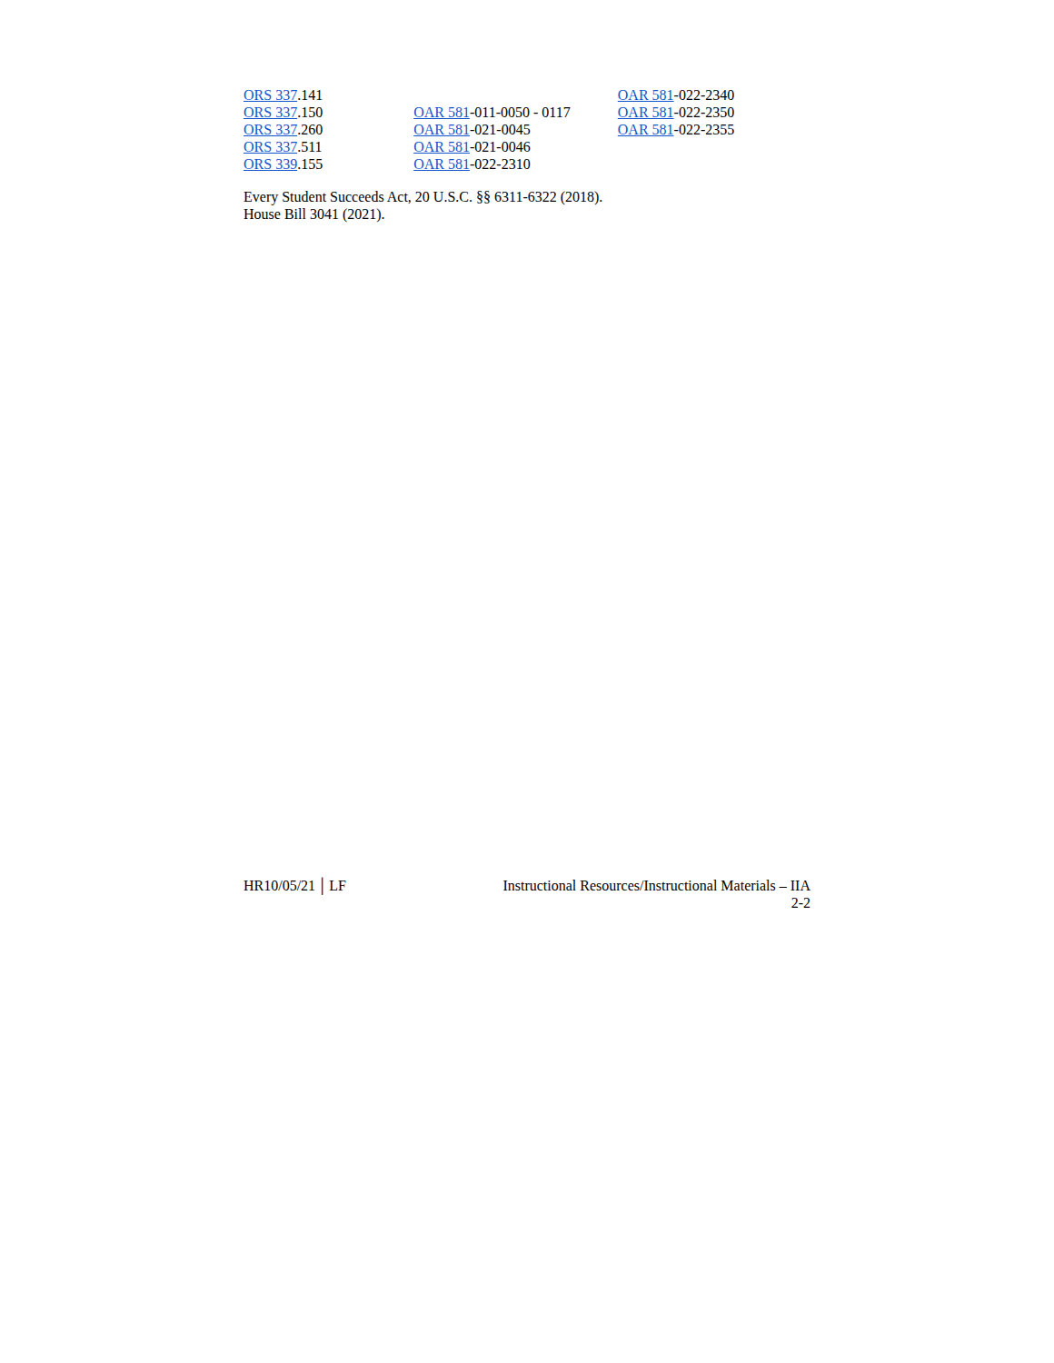| ORS 337 .141 | | OAR 581 -022-2340 |
| ORS 337 .150 | OAR 581 -011-0050 - 0117 | OAR 581 -022-2350 |
| ORS 337 .260 | OAR 581 -021-0045 | OAR 581 -022-2355 |
| ORS 337 .511 | OAR 581 -021-0046 | |
| ORS 339 .155 | OAR 581 -022-2310 | |
Every Student Succeeds Act, 20 U.S.C. §§ 6311-6322 (2018).
House Bill 3041 (2021).
HR10/05/21│LF
Instructional Resources/Instructional Materials – IIA 2-2